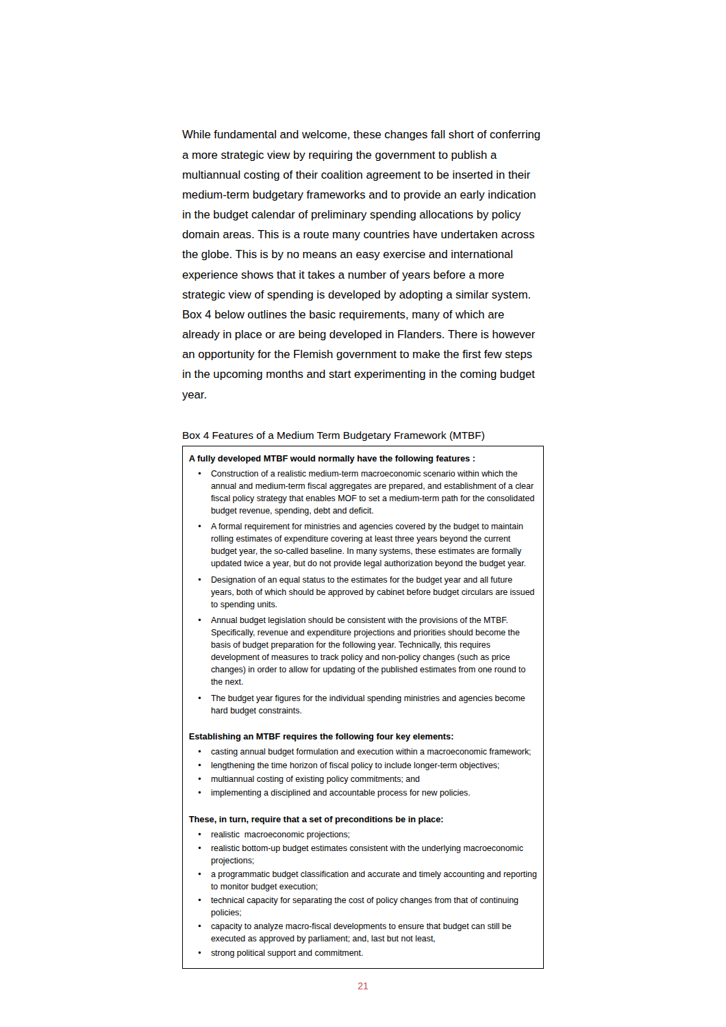While fundamental and welcome, these changes fall short of conferring a more strategic view by requiring the government to publish a multiannual costing of their coalition agreement to be inserted in their medium-term budgetary frameworks and to provide an early indication in the budget calendar of preliminary spending allocations by policy domain areas. This is a route many countries have undertaken across the globe. This is by no means an easy exercise and international experience shows that it takes a number of years before a more strategic view of spending is developed by adopting a similar system. Box 4 below outlines the basic requirements, many of which are already in place or are being developed in Flanders. There is however an opportunity for the Flemish government to make the first few steps in the upcoming months and start experimenting in the coming budget year.
Box 4 Features of a Medium Term Budgetary Framework (MTBF)
A fully developed MTBF would normally have the following features :
Construction of a realistic medium-term macroeconomic scenario within which the annual and medium-term fiscal aggregates are prepared, and establishment of a clear fiscal policy strategy that enables MOF to set a medium-term path for the consolidated budget revenue, spending, debt and deficit.
A formal requirement for ministries and agencies covered by the budget to maintain rolling estimates of expenditure covering at least three years beyond the current budget year, the so-called baseline. In many systems, these estimates are formally updated twice a year, but do not provide legal authorization beyond the budget year.
Designation of an equal status to the estimates for the budget year and all future years, both of which should be approved by cabinet before budget circulars are issued to spending units.
Annual budget legislation should be consistent with the provisions of the MTBF. Specifically, revenue and expenditure projections and priorities should become the basis of budget preparation for the following year. Technically, this requires development of measures to track policy and non-policy changes (such as price changes) in order to allow for updating of the published estimates from one round to the next.
The budget year figures for the individual spending ministries and agencies become hard budget constraints.
Establishing an MTBF requires the following four key elements:
casting annual budget formulation and execution within a macroeconomic framework;
lengthening the time horizon of fiscal policy to include longer-term objectives;
multiannual costing of existing policy commitments; and
implementing a disciplined and accountable process for new policies.
These, in turn, require that a set of preconditions be in place:
realistic macroeconomic projections;
realistic bottom-up budget estimates consistent with the underlying macroeconomic projections;
a programmatic budget classification and accurate and timely accounting and reporting to monitor budget execution;
technical capacity for separating the cost of policy changes from that of continuing policies;
capacity to analyze macro-fiscal developments to ensure that budget can still be executed as approved by parliament; and, last but not least,
strong political support and commitment.
21